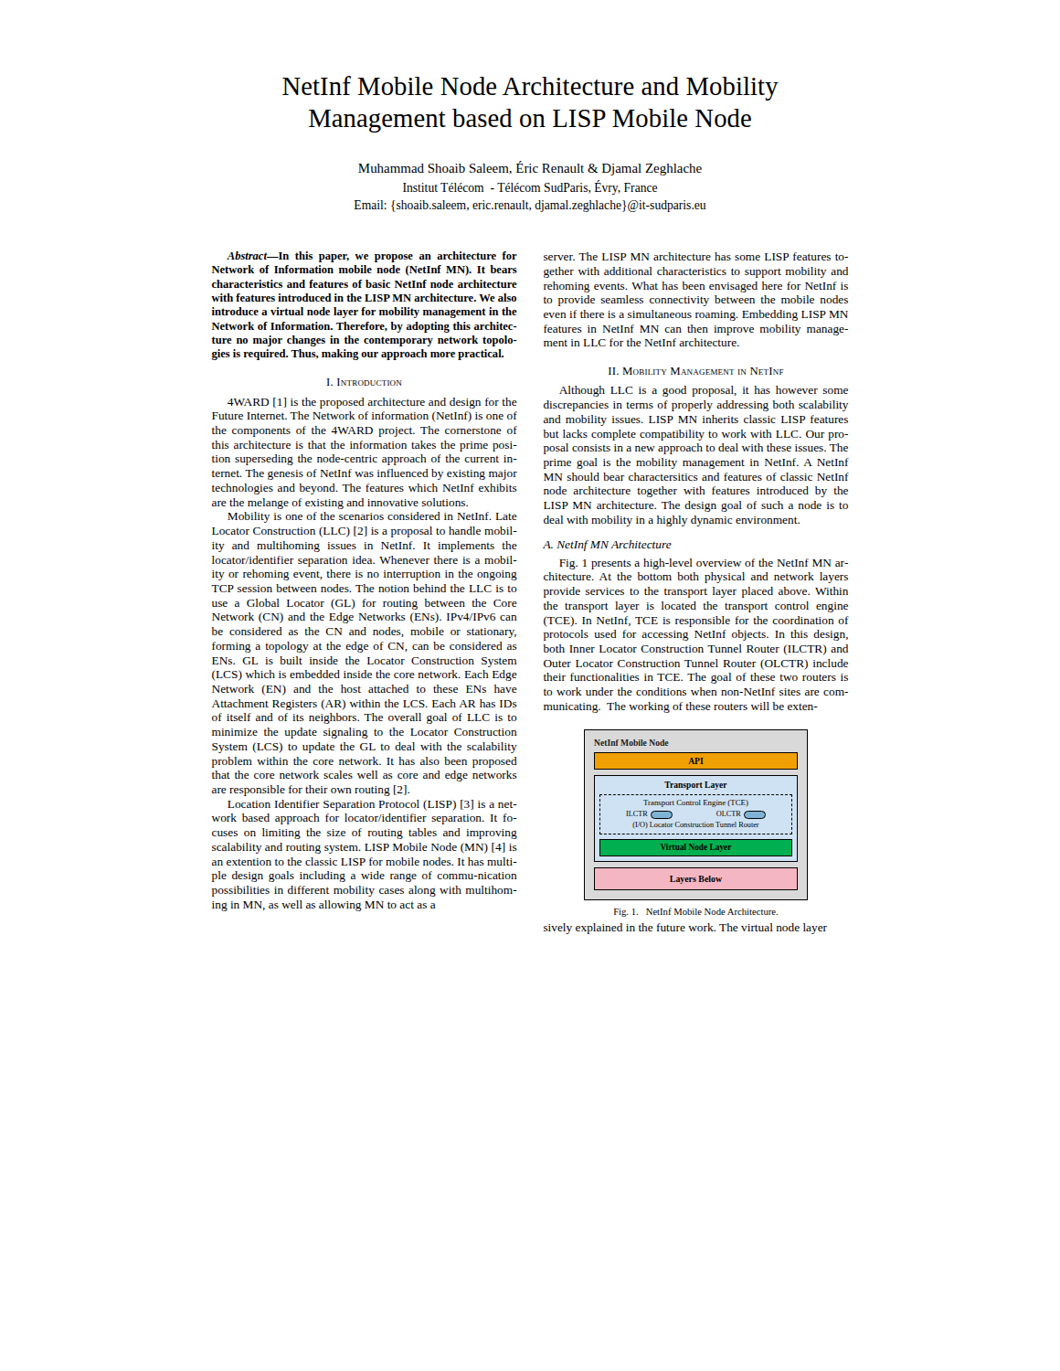NetInf Mobile Node Architecture and Mobility
Management based on LISP Mobile Node
Muhammad Shoaib Saleem, Éric Renault & Djamal Zeghlache
Institut Télécom - Télécom SudParis, Évry, France
Email: {shoaib.saleem, eric.renault, djamal.zeghlache}@it-sudparis.eu
Abstract—In this paper, we propose an architecture for Network of Information mobile node (NetInf MN). It bears characteristics and features of basic NetInf node architecture with features introduced in the LISP MN architecture. We also introduce a virtual node layer for mobility management in the Network of Information. Therefore, by adopting this architecture no major changes in the contemporary network topologies is required. Thus, making our approach more practical.
I. Introduction
4WARD [1] is the proposed architecture and design for the Future Internet. The Network of information (NetInf) is one of the components of the 4WARD project. The cornerstone of this architecture is that the information takes the prime position superseding the node-centric approach of the current internet. The genesis of NetInf was influenced by existing major technologies and beyond. The features which NetInf exhibits are the melange of existing and innovative solutions.
Mobility is one of the scenarios considered in NetInf. Late Locator Construction (LLC) [2] is a proposal to handle mobility and multihoming issues in NetInf. It implements the locator/identifier separation idea. Whenever there is a mobility or rehoming event, there is no interruption in the ongoing TCP session between nodes. The notion behind the LLC is to use a Global Locator (GL) for routing between the Core Network (CN) and the Edge Networks (ENs). IPv4/IPv6 can be considered as the CN and nodes, mobile or stationary, forming a topology at the edge of CN, can be considered as ENs. GL is built inside the Locator Construction System (LCS) which is embedded inside the core network. Each Edge Network (EN) and the host attached to these ENs have Attachment Registers (AR) within the LCS. Each AR has IDs of itself and of its neighbors. The overall goal of LLC is to minimize the update signaling to the Locator Construction System (LCS) to update the GL to deal with the scalability problem within the core network. It has also been proposed that the core network scales well as core and edge networks are responsible for their own routing [2].
Location Identifier Separation Protocol (LISP) [3] is a network based approach for locator/identifier separation. It focuses on limiting the size of routing tables and improving scalability and routing system. LISP Mobile Node (MN) [4] is an extention to the classic LISP for mobile nodes. It has multiple design goals including a wide range of commu-nication possibilities in different mobility cases along with multihoming in MN, as well as allowing MN to act as a
server. The LISP MN architecture has some LISP features together with additional characteristics to support mobility and rehoming events. What has been envisaged here for NetInf is to provide seamless connectivity between the mobile nodes even if there is a simultaneous roaming. Embedding LISP MN features in NetInf MN can then improve mobility management in LLC for the NetInf architecture.
II. Mobility Management in NetInf
Although LLC is a good proposal, it has however some discrepancies in terms of properly addressing both scalability and mobility issues. LISP MN inherits classic LISP features but lacks complete compatibility to work with LLC. Our proposal consists in a new approach to deal with these issues. The prime goal is the mobility management in NetInf. A NetInf MN should bear charactersitics and features of classic NetInf node architecture together with features introduced by the LISP MN architecture. The design goal of such a node is to deal with mobility in a highly dynamic environment.
A. NetInf MN Architecture
Fig. 1 presents a high-level overview of the NetInf MN architecture. At the bottom both physical and network layers provide services to the transport layer placed above. Within the transport layer is located the transport control engine (TCE). In NetInf, TCE is responsible for the coordination of protocols used for accessing NetInf objects. In this design, both Inner Locator Construction Tunnel Router (ILCTR) and Outer Locator Construction Tunnel Router (OLCTR) include their functionalities in TCE. The goal of these two routers is to work under the conditions when non-NetInf sites are communicating. The working of these routers will be exten-
NetInf Mobile Node
API
Transport Layer
Transport Control Engine (TCE)
ILCTR OLCTR
(I/O) Locator Construction Tunnel Router
Virtual Node Layer
Layers Below
Fig. 1. NetInf Mobile Node Architecture.
sively explained in the future work. The virtual node layer